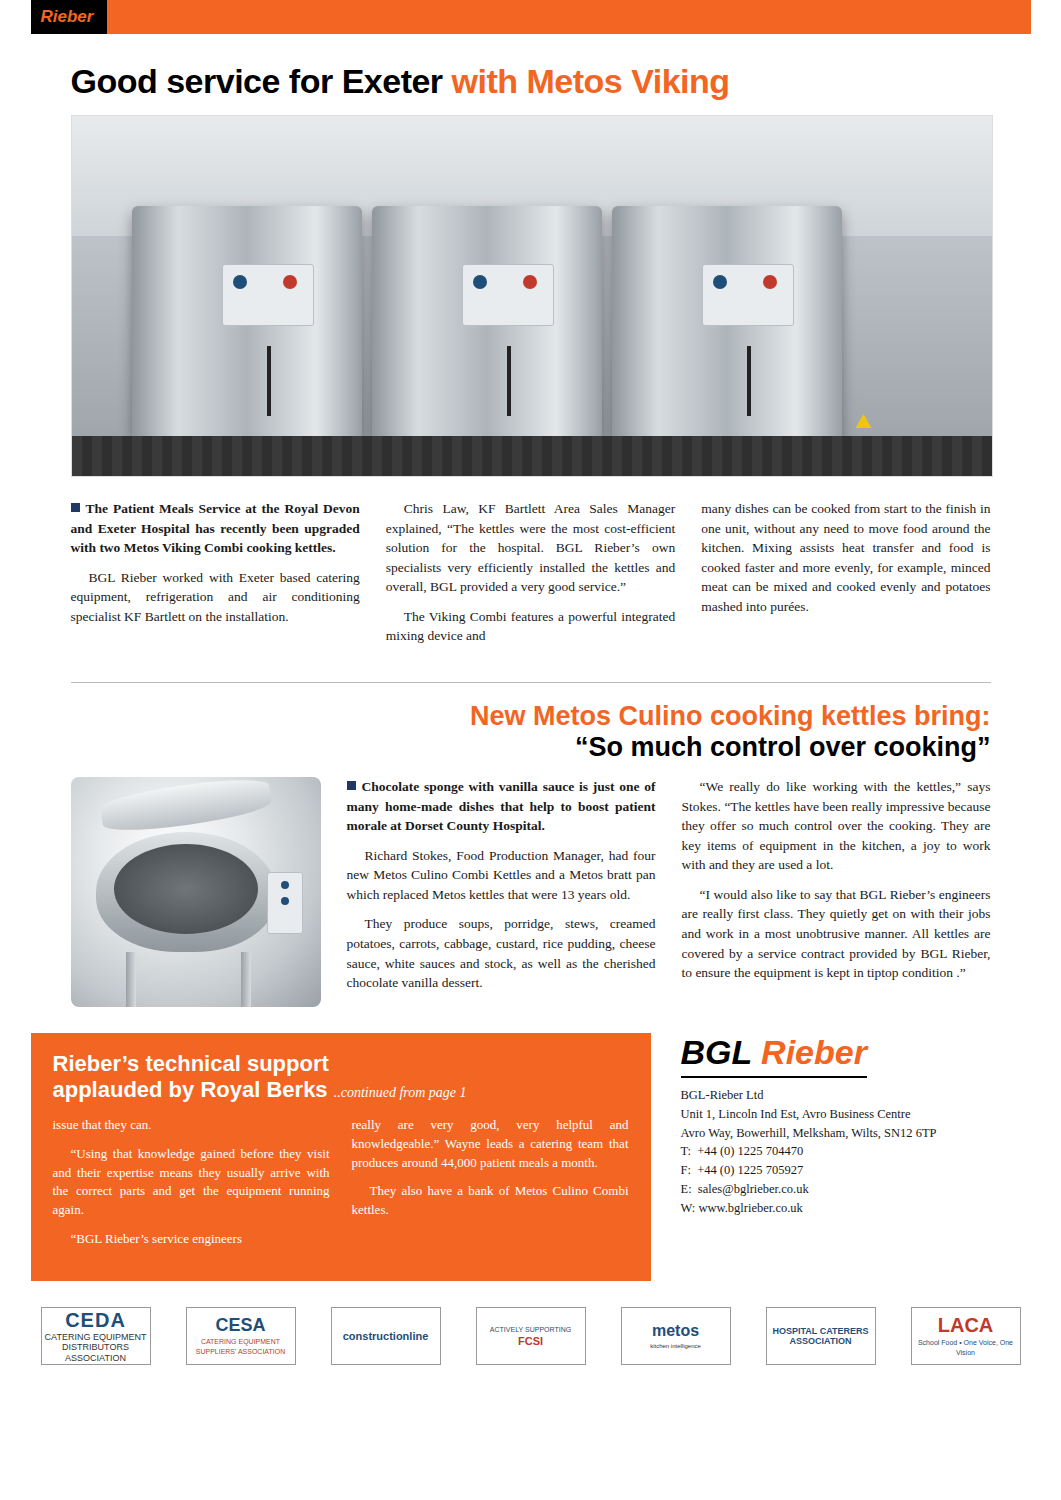Rieber
Good service for Exeter with Metos Viking
The Patient Meals Service at the Royal Devon and Exeter Hospital has recently been upgraded with two Metos Viking Combi cooking kettles.
BGL Rieber worked with Exeter based catering equipment, refrigeration and air conditioning specialist KF Bartlett on the installation.
Chris Law, KF Bartlett Area Sales Manager explained, “The kettles were the most cost-efficient solution for the hospital. BGL Rieber’s own specialists very efficiently installed the kettles and overall, BGL provided a very good service.”
The Viking Combi features a powerful integrated mixing device and
many dishes can be cooked from start to the finish in one unit, without any need to move food around the kitchen. Mixing assists heat transfer and food is cooked faster and more evenly, for example, minced meat can be mixed and cooked evenly and potatoes mashed into purées.
New Metos Culino cooking kettles bring:
“So much control over cooking”
Chocolate sponge with vanilla sauce is just one of many home-made dishes that help to boost patient morale at Dorset County Hospital.
Richard Stokes, Food Production Manager, had four new Metos Culino Combi Kettles and a Metos bratt pan which replaced Metos kettles that were 13 years old.
They produce soups, porridge, stews, creamed potatoes, carrots, cabbage, custard, rice pudding, cheese sauce, white sauces and stock, as well as the cherished chocolate vanilla dessert.
“We really do like working with the kettles,” says Stokes. “The kettles have been really impressive because they offer so much control over the cooking. They are key items of equipment in the kitchen, a joy to work with and they are used a lot.
“I would also like to say that BGL Rieber’s engineers are really first class. They quietly get on with their jobs and work in a most unobtrusive manner. All kettles are covered by a service contract provided by BGL Rieber, to ensure the equipment is kept in tiptop condition .”
Rieber’s technical support
applauded by Royal Berks ..continued from page 1
issue that they can.
“Using that knowledge gained before they visit and their expertise means they usually arrive with the correct parts and get the equipment running again.
“BGL Rieber’s service engineers
really are very good, very helpful and knowledgeable.” Wayne leads a catering team that produces around 44,000 patient meals a month.
They also have a bank of Metos Culino Combi kettles.
BGL Rieber
BGL-Rieber Ltd
Unit 1, Lincoln Ind Est, Avro Business Centre
Avro Way, Bowerhill, Melksham, Wilts, SN12 6TP
T: +44 (0) 1225 704470
F: +44 (0) 1225 705927
E: sales@bglrieber.co.uk
W: www.bglrieber.co.uk
CEDA CATERING EQUIPMENT
DISTRIBUTORS ASSOCIATION
CESA CATERING EQUIPMENT
SUPPLIERS' ASSOCIATION
constructionline
ACTIVELY SUPPORTING
FCSI
metos kitchen intelligence
HOSPITAL CATERERS
ASSOCIATION
LACA School Food • One Voice, One Vision